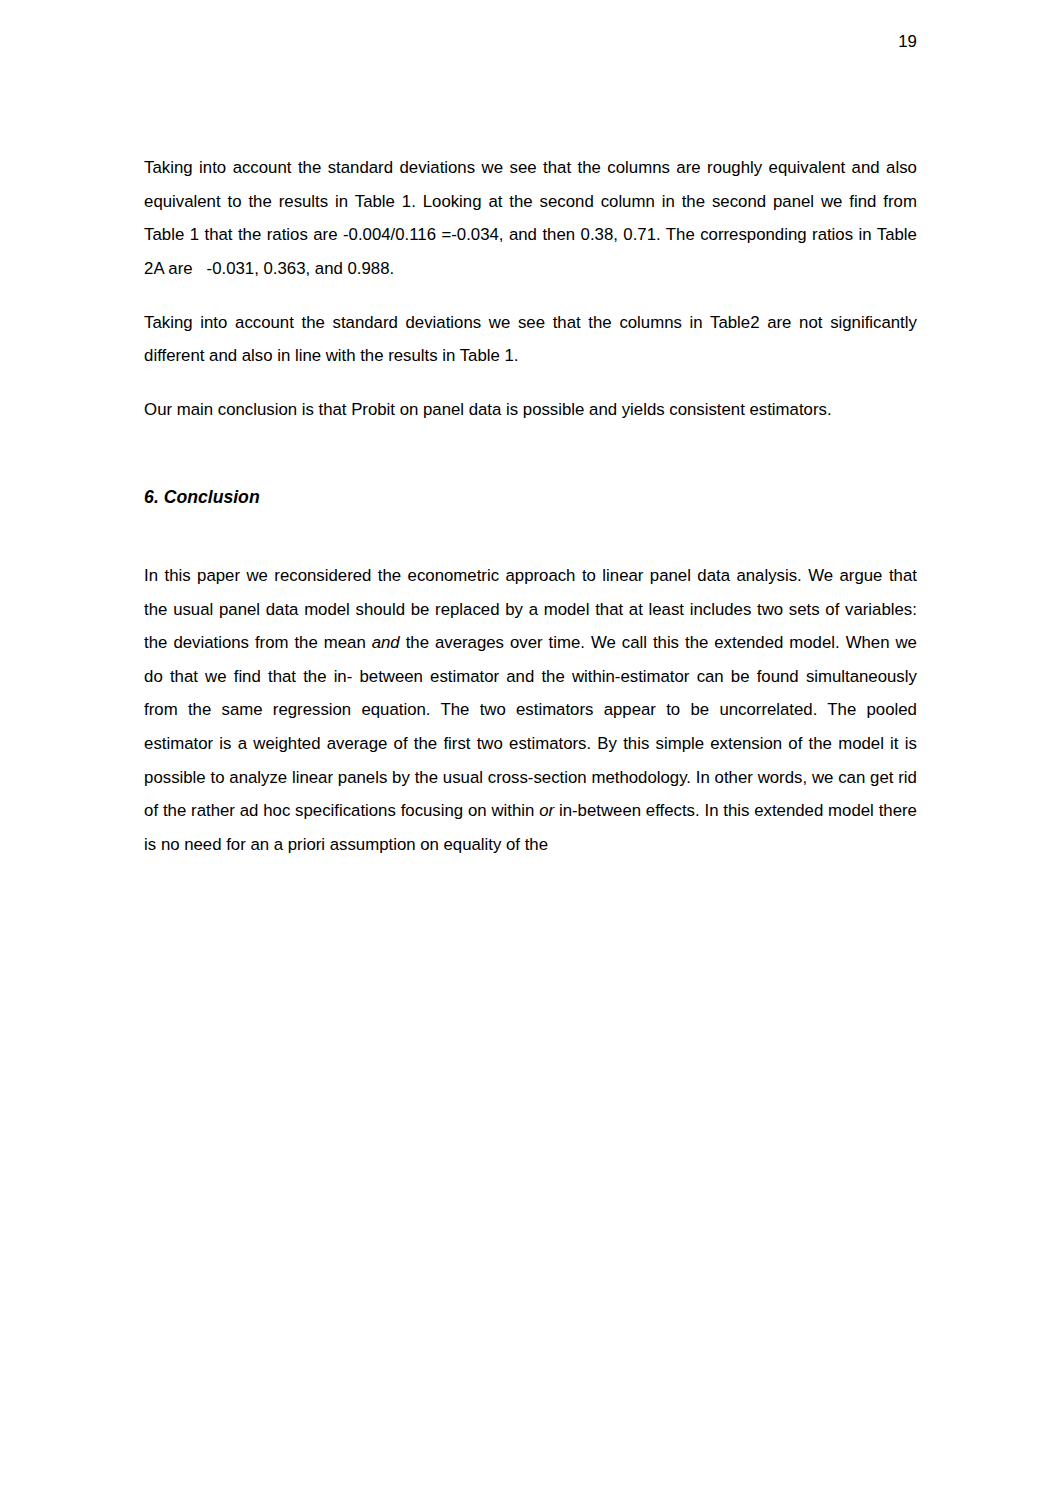19
Taking into account the standard deviations we see that the columns are roughly equivalent and also equivalent to the results in Table 1. Looking at the second column in the second panel we find from Table 1 that the ratios are -0.004/0.116 =-0.034, and then 0.38, 0.71. The corresponding ratios in Table 2A are -0.031, 0.363, and 0.988.
Taking into account the standard deviations we see that the columns in Table2 are not significantly different and also in line with the results in Table 1.
Our main conclusion is that Probit on panel data is possible and yields consistent estimators.
6. Conclusion
In this paper we reconsidered the econometric approach to linear panel data analysis. We argue that the usual panel data model should be replaced by a model that at least includes two sets of variables: the deviations from the mean and the averages over time. We call this the extended model. When we do that we find that the in- between estimator and the within-estimator can be found simultaneously from the same regression equation. The two estimators appear to be uncorrelated. The pooled estimator is a weighted average of the first two estimators. By this simple extension of the model it is possible to analyze linear panels by the usual cross-section methodology. In other words, we can get rid of the rather ad hoc specifications focusing on within or in-between effects. In this extended model there is no need for an a priori assumption on equality of the